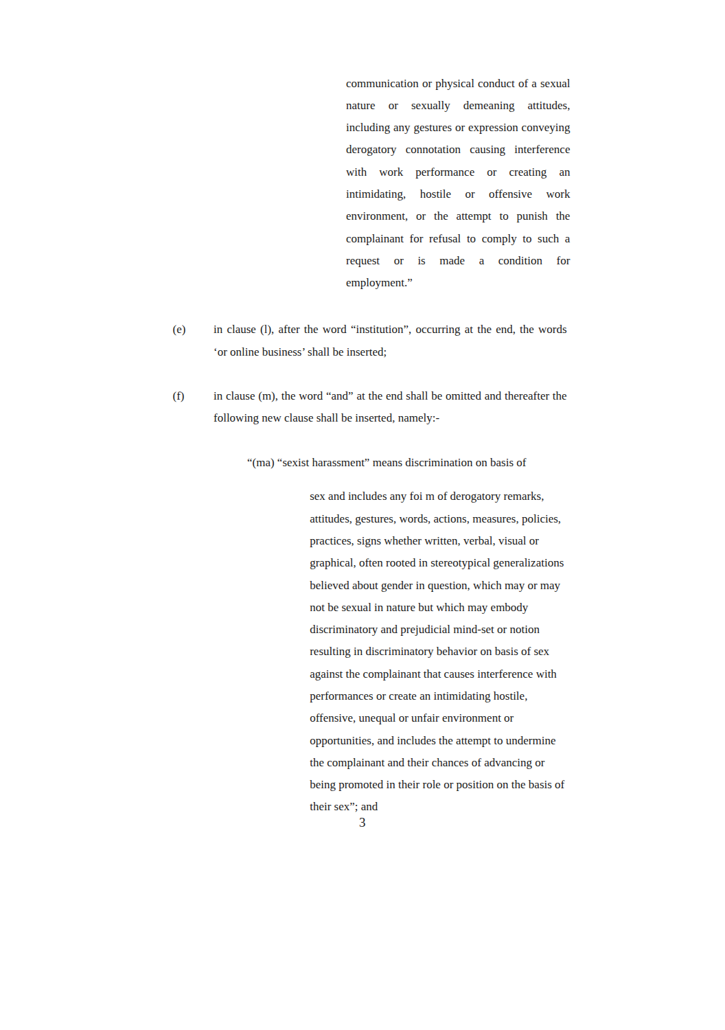communication or physical conduct of a sexual nature or sexually demeaning attitudes, including any gestures or expression conveying derogatory connotation causing interference with work performance or creating an intimidating, hostile or offensive work environment, or the attempt to punish the complainant for refusal to comply to such a request or is made a condition for employment.”
(e)
in clause (l), after the word “institution”, occurring at the end, the words ‘or online business’ shall be inserted;
(f)
in clause (m), the word “and” at the end shall be omitted and thereafter the following new clause shall be inserted, namely:-
“(ma) “sexist harassment” means discrimination on basis of
sex and includes any foi m of derogatory remarks, attitudes, gestures, words, actions, measures, policies, practices, signs whether written, verbal, visual or graphical, often rooted in stereotypical generalizations believed about gender in question, which may or may not be sexual in nature but which may embody discriminatory and prejudicial mind-set or notion resulting in discriminatory behavior on basis of sex against the complainant that causes interference with performances or create an intimidating hostile, offensive, unequal or unfair environment or opportunities, and includes the attempt to undermine the complainant and their chances of advancing or being promoted in their role or position on the basis of their sex”; and
3